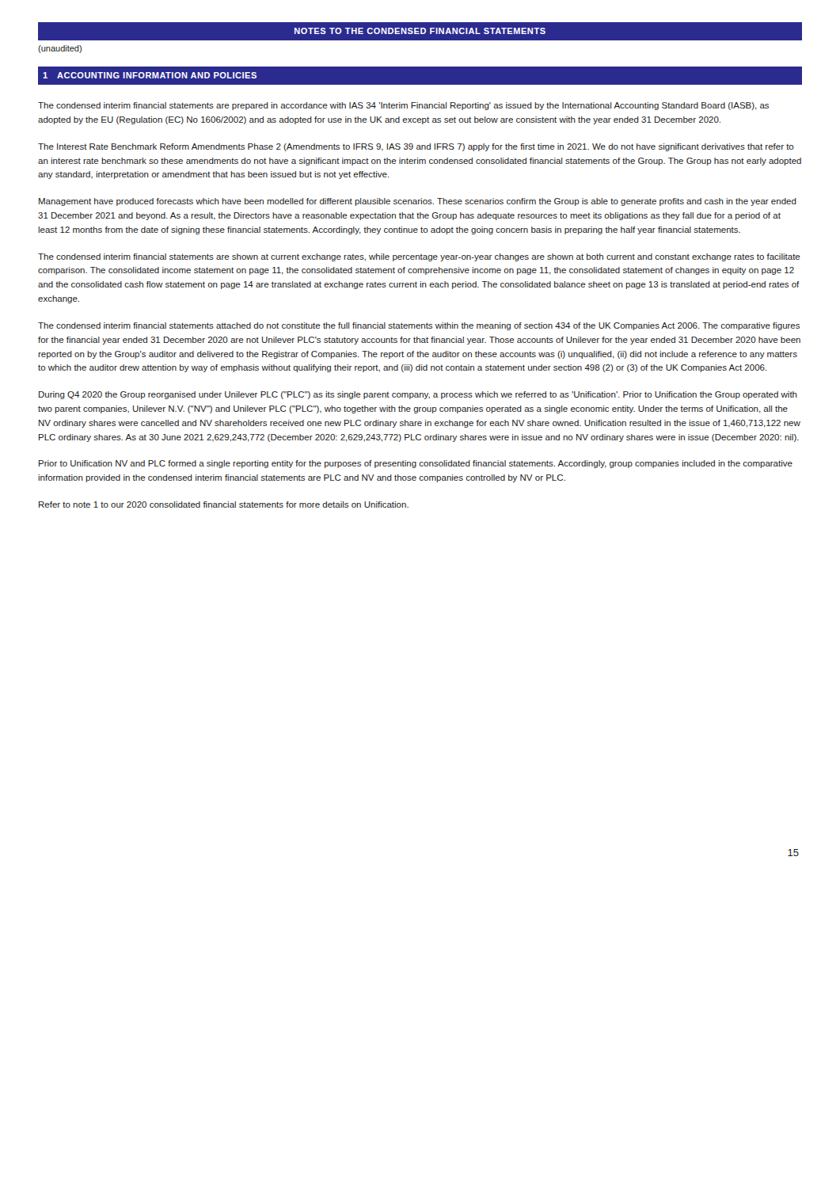NOTES TO THE CONDENSED FINANCIAL STATEMENTS
(unaudited)
1 ACCOUNTING INFORMATION AND POLICIES
The condensed interim financial statements are prepared in accordance with IAS 34 'Interim Financial Reporting' as issued by the International Accounting Standard Board (IASB), as adopted by the EU (Regulation (EC) No 1606/2002) and as adopted for use in the UK and except as set out below are consistent with the year ended 31 December 2020.
The Interest Rate Benchmark Reform Amendments Phase 2 (Amendments to IFRS 9, IAS 39 and IFRS 7) apply for the first time in 2021. We do not have significant derivatives that refer to an interest rate benchmark so these amendments do not have a significant impact on the interim condensed consolidated financial statements of the Group. The Group has not early adopted any standard, interpretation or amendment that has been issued but is not yet effective.
Management have produced forecasts which have been modelled for different plausible scenarios. These scenarios confirm the Group is able to generate profits and cash in the year ended 31 December 2021 and beyond. As a result, the Directors have a reasonable expectation that the Group has adequate resources to meet its obligations as they fall due for a period of at least 12 months from the date of signing these financial statements. Accordingly, they continue to adopt the going concern basis in preparing the half year financial statements.
The condensed interim financial statements are shown at current exchange rates, while percentage year-on-year changes are shown at both current and constant exchange rates to facilitate comparison. The consolidated income statement on page 11, the consolidated statement of comprehensive income on page 11, the consolidated statement of changes in equity on page 12 and the consolidated cash flow statement on page 14 are translated at exchange rates current in each period. The consolidated balance sheet on page 13 is translated at period-end rates of exchange.
The condensed interim financial statements attached do not constitute the full financial statements within the meaning of section 434 of the UK Companies Act 2006. The comparative figures for the financial year ended 31 December 2020 are not Unilever PLC's statutory accounts for that financial year. Those accounts of Unilever for the year ended 31 December 2020 have been reported on by the Group's auditor and delivered to the Registrar of Companies. The report of the auditor on these accounts was (i) unqualified, (ii) did not include a reference to any matters to which the auditor drew attention by way of emphasis without qualifying their report, and (iii) did not contain a statement under section 498 (2) or (3) of the UK Companies Act 2006.
During Q4 2020 the Group reorganised under Unilever PLC ("PLC") as its single parent company, a process which we referred to as 'Unification'. Prior to Unification the Group operated with two parent companies, Unilever N.V. ("NV") and Unilever PLC ("PLC"), who together with the group companies operated as a single economic entity. Under the terms of Unification, all the NV ordinary shares were cancelled and NV shareholders received one new PLC ordinary share in exchange for each NV share owned. Unification resulted in the issue of 1,460,713,122 new PLC ordinary shares. As at 30 June 2021 2,629,243,772 (December 2020: 2,629,243,772) PLC ordinary shares were in issue and no NV ordinary shares were in issue (December 2020: nil).
Prior to Unification NV and PLC formed a single reporting entity for the purposes of presenting consolidated financial statements. Accordingly, group companies included in the comparative information provided in the condensed interim financial statements are PLC and NV and those companies controlled by NV or PLC.
Refer to note 1 to our 2020 consolidated financial statements for more details on Unification.
15